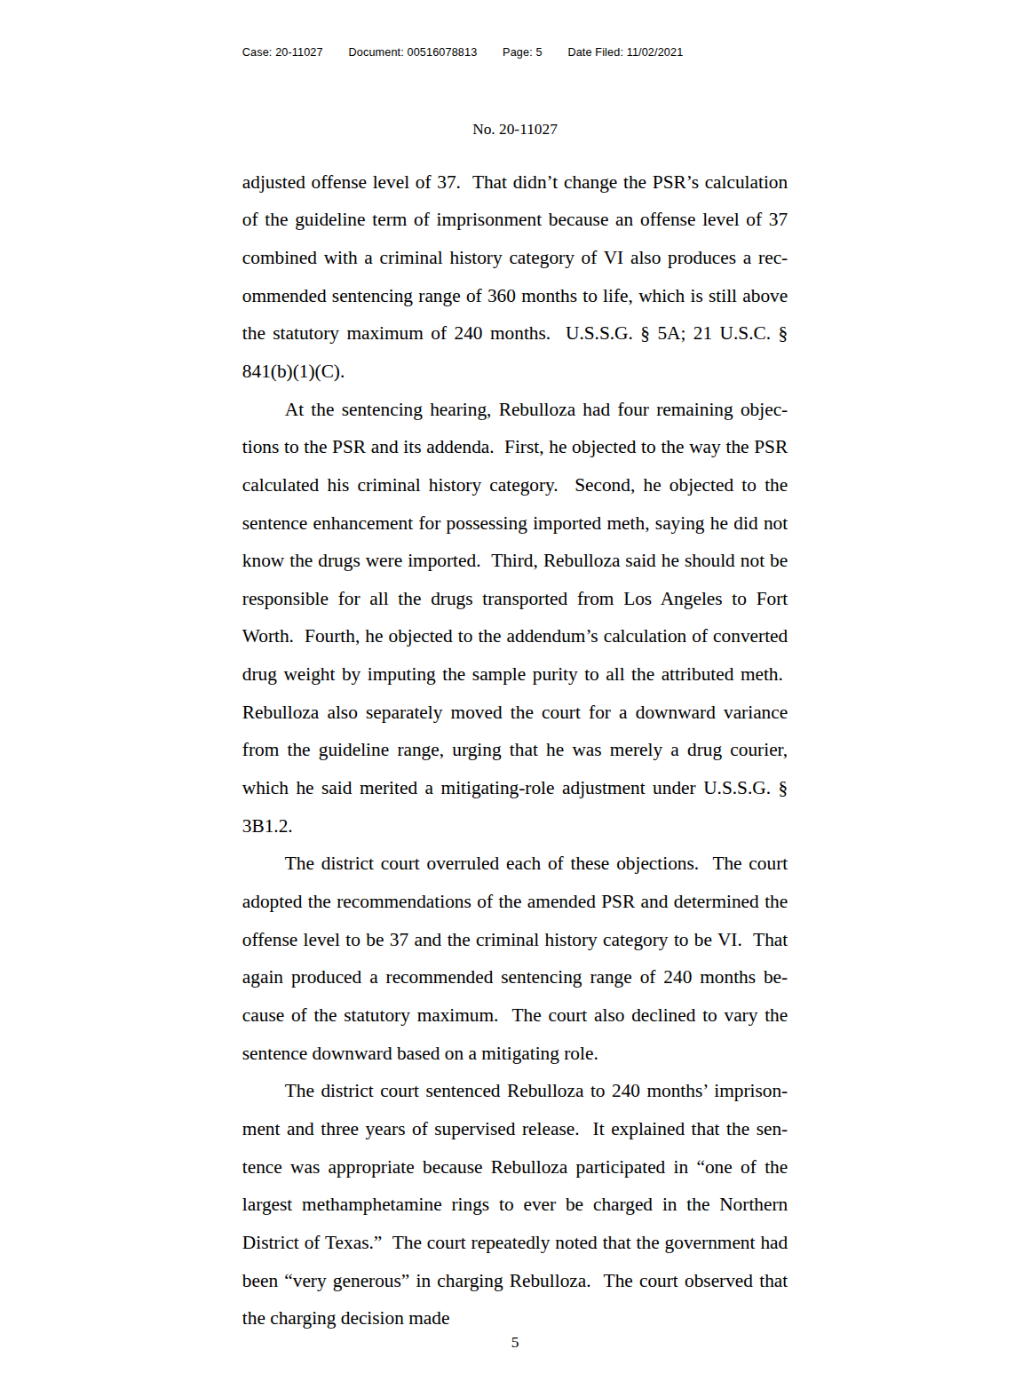Case: 20-11027 Document: 00516078813 Page: 5 Date Filed: 11/02/2021
No. 20-11027
adjusted offense level of 37. That didn’t change the PSR’s calculation of the guideline term of imprisonment because an offense level of 37 combined with a criminal history category of VI also produces a recommended sentencing range of 360 months to life, which is still above the statutory maximum of 240 months. U.S.S.G. § 5A; 21 U.S.C. § 841(b)(1)(C).
At the sentencing hearing, Rebulloza had four remaining objections to the PSR and its addenda. First, he objected to the way the PSR calculated his criminal history category. Second, he objected to the sentence enhancement for possessing imported meth, saying he did not know the drugs were imported. Third, Rebulloza said he should not be responsible for all the drugs transported from Los Angeles to Fort Worth. Fourth, he objected to the addendum’s calculation of converted drug weight by imputing the sample purity to all the attributed meth. Rebulloza also separately moved the court for a downward variance from the guideline range, urging that he was merely a drug courier, which he said merited a mitigating-role adjustment under U.S.S.G. § 3B1.2.
The district court overruled each of these objections. The court adopted the recommendations of the amended PSR and determined the offense level to be 37 and the criminal history category to be VI. That again produced a recommended sentencing range of 240 months because of the statutory maximum. The court also declined to vary the sentence downward based on a mitigating role.
The district court sentenced Rebulloza to 240 months’ imprisonment and three years of supervised release. It explained that the sentence was appropriate because Rebulloza participated in “one of the largest metham­phetamine rings to ever be charged in the Northern District of Texas.” The court repeatedly noted that the government had been “very generous” in charging Rebulloza. The court observed that the charging decision made
5